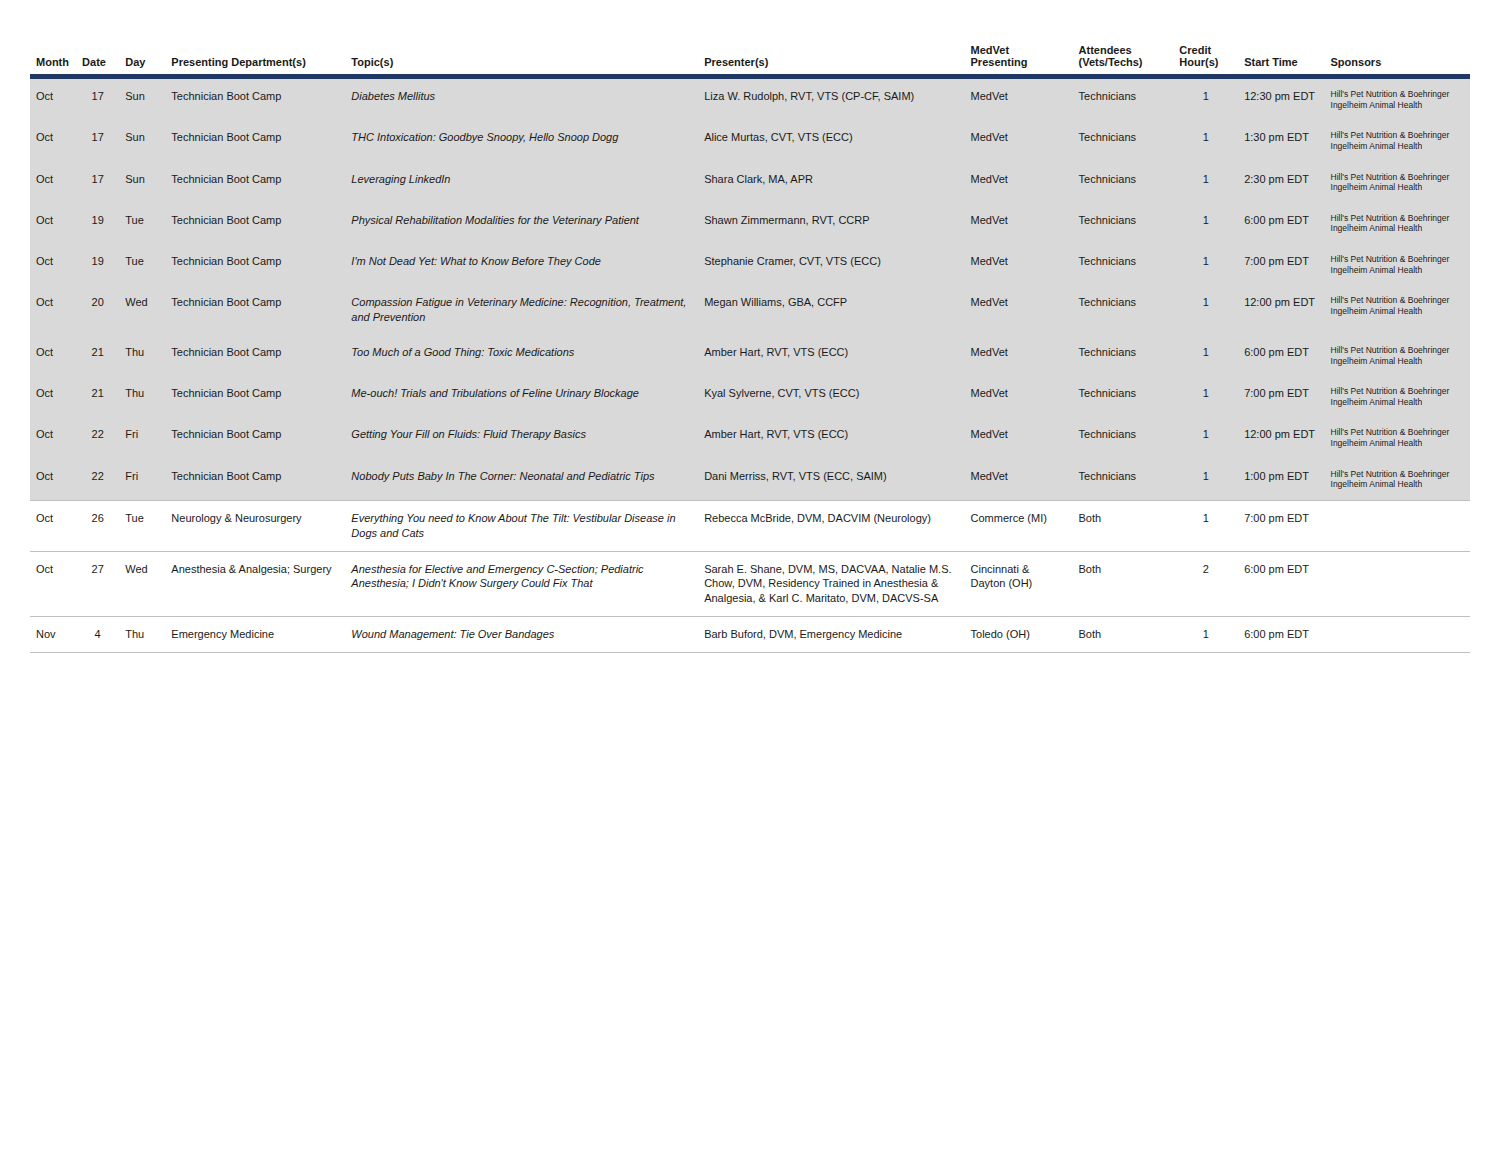| Month | Date | Day | Presenting Department(s) | Topic(s) | Presenter(s) | MedVet Presenting | Attendees (Vets/Techs) | Credit Hour(s) | Start Time | Sponsors |
| --- | --- | --- | --- | --- | --- | --- | --- | --- | --- | --- |
| Oct | 17 | Sun | Technician Boot Camp | Diabetes Mellitus | Liza W. Rudolph, RVT, VTS (CP-CF, SAIM) | MedVet | Technicians | 1 | 12:30 pm EDT | Hill's Pet Nutrition & Boehringer Ingelheim Animal Health |
| Oct | 17 | Sun | Technician Boot Camp | THC Intoxication: Goodbye Snoopy, Hello Snoop Dogg | Alice Murtas, CVT, VTS (ECC) | MedVet | Technicians | 1 | 1:30 pm EDT | Hill's Pet Nutrition & Boehringer Ingelheim Animal Health |
| Oct | 17 | Sun | Technician Boot Camp | Leveraging LinkedIn | Shara Clark, MA, APR | MedVet | Technicians | 1 | 2:30 pm EDT | Hill's Pet Nutrition & Boehringer Ingelheim Animal Health |
| Oct | 19 | Tue | Technician Boot Camp | Physical Rehabilitation Modalities for the Veterinary Patient | Shawn Zimmermann, RVT, CCRP | MedVet | Technicians | 1 | 6:00 pm EDT | Hill's Pet Nutrition & Boehringer Ingelheim Animal Health |
| Oct | 19 | Tue | Technician Boot Camp | I'm Not Dead Yet: What to Know Before They Code | Stephanie Cramer, CVT, VTS (ECC) | MedVet | Technicians | 1 | 7:00 pm EDT | Hill's Pet Nutrition & Boehringer Ingelheim Animal Health |
| Oct | 20 | Wed | Technician Boot Camp | Compassion Fatigue in Veterinary Medicine: Recognition, Treatment, and Prevention | Megan Williams, GBA, CCFP | MedVet | Technicians | 1 | 12:00 pm EDT | Hill's Pet Nutrition & Boehringer Ingelheim Animal Health |
| Oct | 21 | Thu | Technician Boot Camp | Too Much of a Good Thing: Toxic Medications | Amber Hart, RVT, VTS (ECC) | MedVet | Technicians | 1 | 6:00 pm EDT | Hill's Pet Nutrition & Boehringer Ingelheim Animal Health |
| Oct | 21 | Thu | Technician Boot Camp | Me-ouch! Trials and Tribulations of Feline Urinary Blockage | Kyal Sylverne, CVT, VTS (ECC) | MedVet | Technicians | 1 | 7:00 pm EDT | Hill's Pet Nutrition & Boehringer Ingelheim Animal Health |
| Oct | 22 | Fri | Technician Boot Camp | Getting Your Fill on Fluids: Fluid Therapy Basics | Amber Hart, RVT, VTS (ECC) | MedVet | Technicians | 1 | 12:00 pm EDT | Hill's Pet Nutrition & Boehringer Ingelheim Animal Health |
| Oct | 22 | Fri | Technician Boot Camp | Nobody Puts Baby In The Corner: Neonatal and Pediatric Tips | Dani Merriss, RVT, VTS (ECC, SAIM) | MedVet | Technicians | 1 | 1:00 pm EDT | Hill's Pet Nutrition & Boehringer Ingelheim Animal Health |
| Oct | 26 | Tue | Neurology & Neurosurgery | Everything You need to Know About The Tilt: Vestibular Disease in Dogs and Cats | Rebecca McBride, DVM, DACVIM (Neurology) | Commerce (MI) | Both | 1 | 7:00 pm EDT | |
| Oct | 27 | Wed | Anesthesia & Analgesia; Surgery | Anesthesia for Elective and Emergency C-Section; Pediatric Anesthesia; I Didn't Know Surgery Could Fix That | Sarah E. Shane, DVM, MS, DACVAA, Natalie M.S. Chow, DVM, Residency Trained in Anesthesia & Analgesia, & Karl C. Maritato, DVM, DACVS-SA | Cincinnati & Dayton (OH) | Both | 2 | 6:00 pm EDT | |
| Nov | 4 | Thu | Emergency Medicine | Wound Management: Tie Over Bandages | Barb Buford, DVM, Emergency Medicine | Toledo (OH) | Both | 1 | 6:00 pm EDT | |